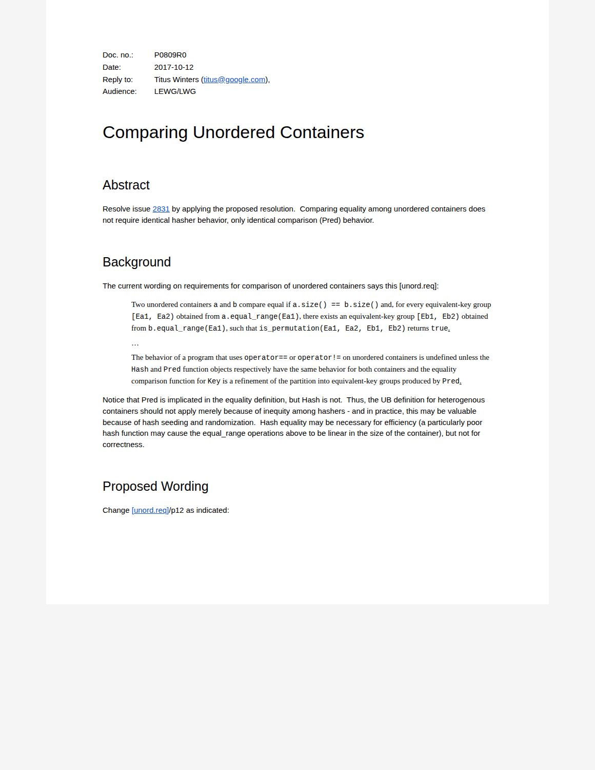| Doc. no.: | P0809R0 |
| Date: | 2017-10-12 |
| Reply to: | Titus Winters ( titus@google.com ), |
| Audience: | LEWG/LWG |
Comparing Unordered Containers
Abstract
Resolve issue 2831 by applying the proposed resolution. Comparing equality among unordered containers does not require identical hasher behavior, only identical comparison (Pred) behavior.
Background
The current wording on requirements for comparison of unordered containers says this [unord.req]:
Two unordered containers a and b compare equal if a.size() == b.size() and, for every equivalent-key group [Ea1, Ea2) obtained from a.equal_range(Ea1), there exists an equivalent-key group [Eb1, Eb2) obtained from b.equal_range(Ea1), such that is_permutation(Ea1, Ea2, Eb1, Eb2) returns true.
…
The behavior of a program that uses operator== or operator!= on unordered containers is undefined unless the Hash and Pred function objects respectively have the same behavior for both containers and the equality comparison function for Key is a refinement of the partition into equivalent-key groups produced by Pred.
Notice that Pred is implicated in the equality definition, but Hash is not. Thus, the UB definition for heterogenous containers should not apply merely because of inequity among hashers - and in practice, this may be valuable because of hash seeding and randomization. Hash equality may be necessary for efficiency (a particularly poor hash function may cause the equal_range operations above to be linear in the size of the container), but not for correctness.
Proposed Wording
Change [unord.req]/p12 as indicated: